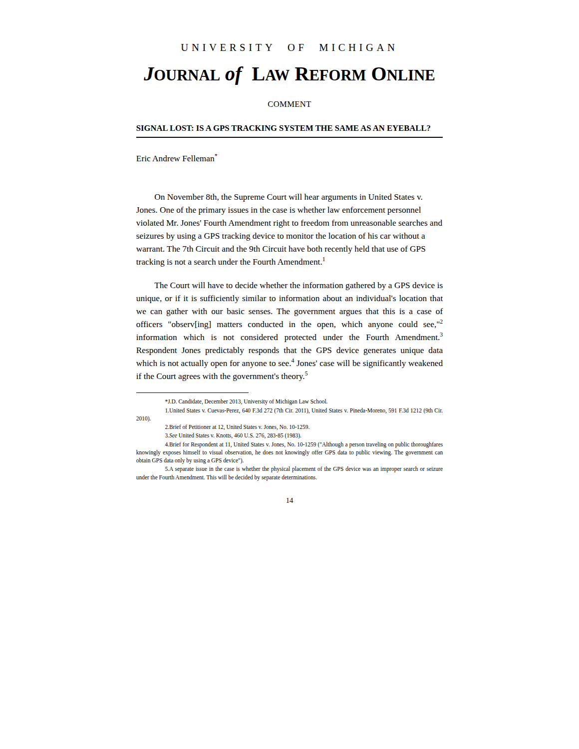UNIVERSITY OF MICHIGAN
JOURNAL of LAW REFORM ONLINE
COMMENT
SIGNAL LOST: IS A GPS TRACKING SYSTEM THE SAME AS AN EYEBALL?
Eric Andrew Felleman*
On November 8th, the Supreme Court will hear arguments in United States v. Jones. One of the primary issues in the case is whether law enforcement personnel violated Mr. Jones' Fourth Amendment right to freedom from unreasonable searches and seizures by using a GPS tracking device to monitor the location of his car without a warrant. The 7th Circuit and the 9th Circuit have both recently held that use of GPS tracking is not a search under the Fourth Amendment.1
The Court will have to decide whether the information gathered by a GPS device is unique, or if it is sufficiently similar to information about an individual's location that we can gather with our basic senses. The government argues that this is a case of officers "observ[ing] matters conducted in the open, which anyone could see,"2 information which is not considered protected under the Fourth Amendment.3 Respondent Jones predictably responds that the GPS device generates unique data which is not actually open for anyone to see.4 Jones' case will be significantly weakened if the Court agrees with the government's theory.5
*J.D. Candidate, December 2013, University of Michigan Law School.
1. United States v. Cuevas-Perez, 640 F.3d 272 (7th Cir. 2011), United States v. Pineda-Moreno, 591 F.3d 1212 (9th Cir. 2010).
2. Brief of Petitioner at 12, United States v. Jones, No. 10-1259.
3. See United States v. Knotts, 460 U.S. 276, 283-85 (1983).
4. Brief for Respondent at 11, United States v. Jones, No. 10-1259 ("Although a person traveling on public thoroughfares knowingly exposes himself to visual observation, he does not knowingly offer GPS data to public viewing. The government can obtain GPS data only by using a GPS device").
5. A separate issue in the case is whether the physical placement of the GPS device was an improper search or seizure under the Fourth Amendment. This will be decided by separate determinations.
14